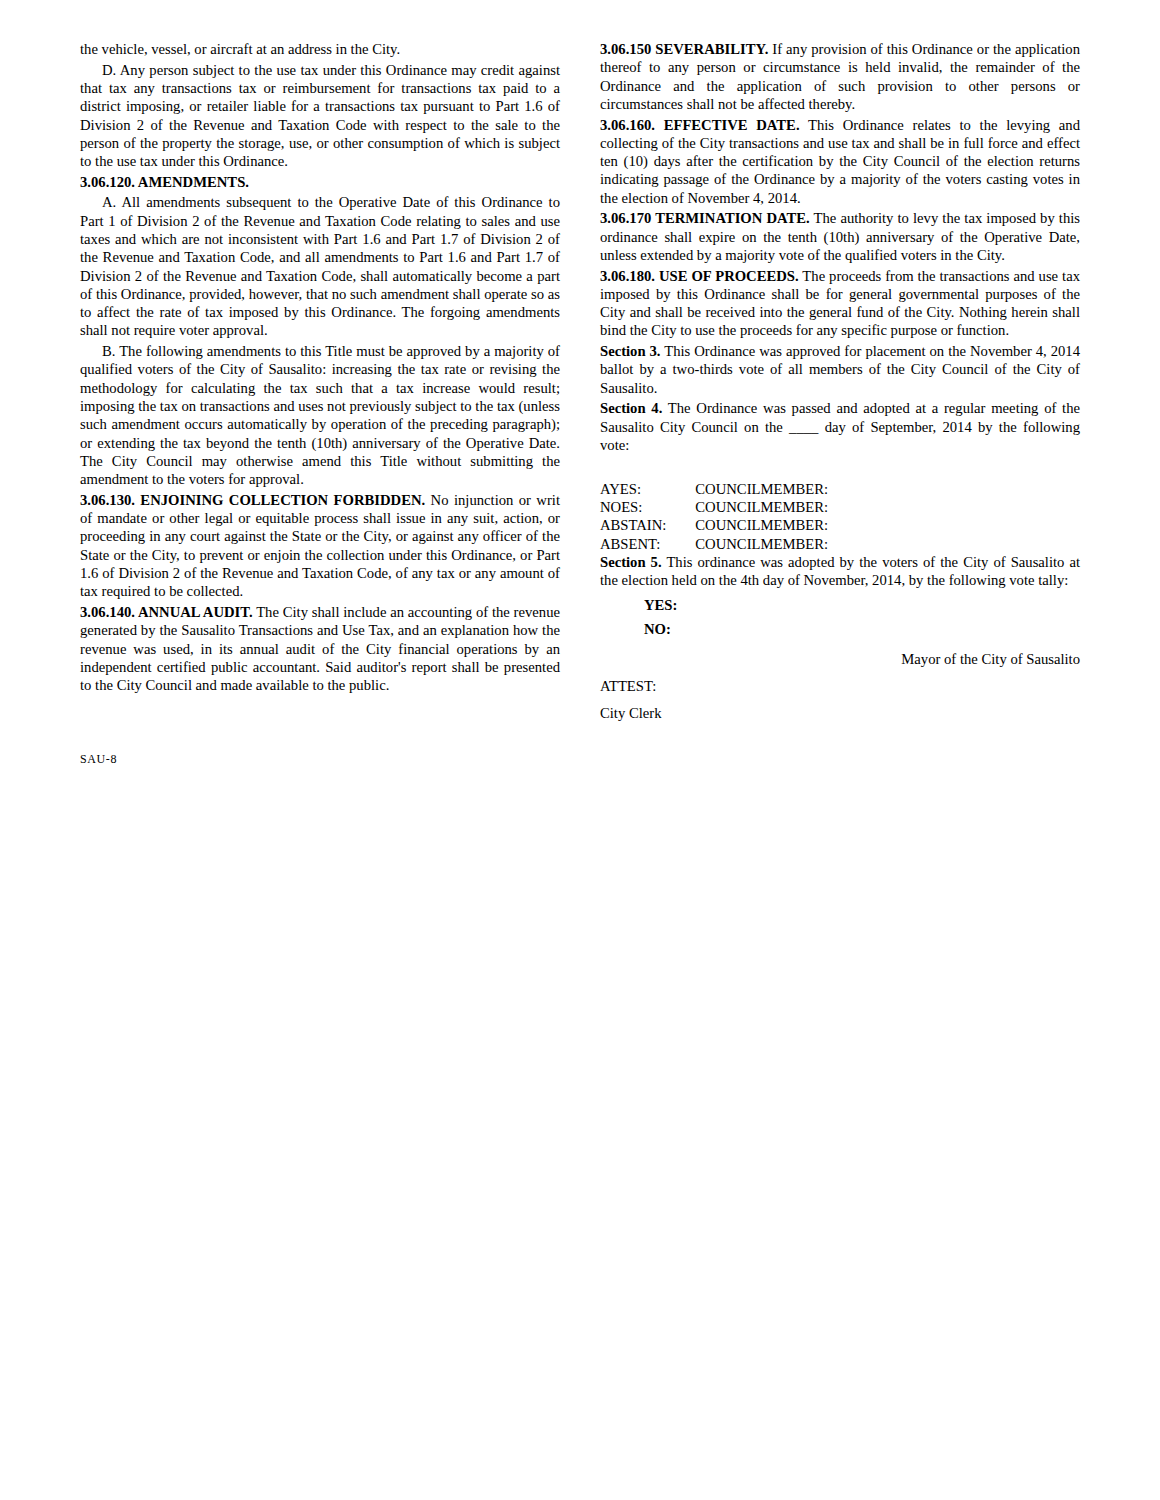the vehicle, vessel, or aircraft at an address in the City.
D. Any person subject to the use tax under this Ordinance may credit against that tax any transactions tax or reimbursement for transactions tax paid to a district imposing, or retailer liable for a transactions tax pursuant to Part 1.6 of Division 2 of the Revenue and Taxation Code with respect to the sale to the person of the property the storage, use, or other consumption of which is subject to the use tax under this Ordinance.
3.06.120. AMENDMENTS.
A. All amendments subsequent to the Operative Date of this Ordinance to Part 1 of Division 2 of the Revenue and Taxation Code relating to sales and use taxes and which are not inconsistent with Part 1.6 and Part 1.7 of Division 2 of the Revenue and Taxation Code, and all amendments to Part 1.6 and Part 1.7 of Division 2 of the Revenue and Taxation Code, shall automatically become a part of this Ordinance, provided, however, that no such amendment shall operate so as to affect the rate of tax imposed by this Ordinance. The forgoing amendments shall not require voter approval.
B. The following amendments to this Title must be approved by a majority of qualified voters of the City of Sausalito: increasing the tax rate or revising the methodology for calculating the tax such that a tax increase would result; imposing the tax on transactions and uses not previously subject to the tax (unless such amendment occurs automatically by operation of the preceding paragraph); or extending the tax beyond the tenth (10th) anniversary of the Operative Date. The City Council may otherwise amend this Title without submitting the amendment to the voters for approval.
3.06.130. ENJOINING COLLECTION FORBIDDEN. No injunction or writ of mandate or other legal or equitable process shall issue in any suit, action, or proceeding in any court against the State or the City, or against any officer of the State or the City, to prevent or enjoin the collection under this Ordinance, or Part 1.6 of Division 2 of the Revenue and Taxation Code, of any tax or any amount of tax required to be collected.
3.06.140. ANNUAL AUDIT. The City shall include an accounting of the revenue generated by the Sausalito Transactions and Use Tax, and an explanation how the revenue was used, in its annual audit of the City financial operations by an independent certified public accountant. Said auditor's report shall be presented to the City Council and made available to the public.
3.06.150 SEVERABILITY. If any provision of this Ordinance or the application thereof to any person or circumstance is held invalid, the remainder of the Ordinance and the application of such provision to other persons or circumstances shall not be affected thereby.
3.06.160. EFFECTIVE DATE. This Ordinance relates to the levying and collecting of the City transactions and use tax and shall be in full force and effect ten (10) days after the certification by the City Council of the election returns indicating passage of the Ordinance by a majority of the voters casting votes in the election of November 4, 2014.
3.06.170 TERMINATION DATE. The authority to levy the tax imposed by this ordinance shall expire on the tenth (10th) anniversary of the Operative Date, unless extended by a majority vote of the qualified voters in the City.
3.06.180. USE OF PROCEEDS. The proceeds from the transactions and use tax imposed by this Ordinance shall be for general governmental purposes of the City and shall be received into the general fund of the City. Nothing herein shall bind the City to use the proceeds for any specific purpose or function.
Section 3. This Ordinance was approved for placement on the November 4, 2014 ballot by a two-thirds vote of all members of the City Council of the City of Sausalito.
Section 4. The Ordinance was passed and adopted at a regular meeting of the Sausalito City Council on the ____ day of September, 2014 by the following vote:
AYES: COUNCILMEMBER: NOES: COUNCILMEMBER: ABSTAIN: COUNCILMEMBER: ABSENT: COUNCILMEMBER:
Section 5. This ordinance was adopted by the voters of the City of Sausalito at the election held on the 4th day of November, 2014, by the following vote tally:
YES:
NO:
Mayor of the City of Sausalito
ATTEST:
City Clerk
SAU-8